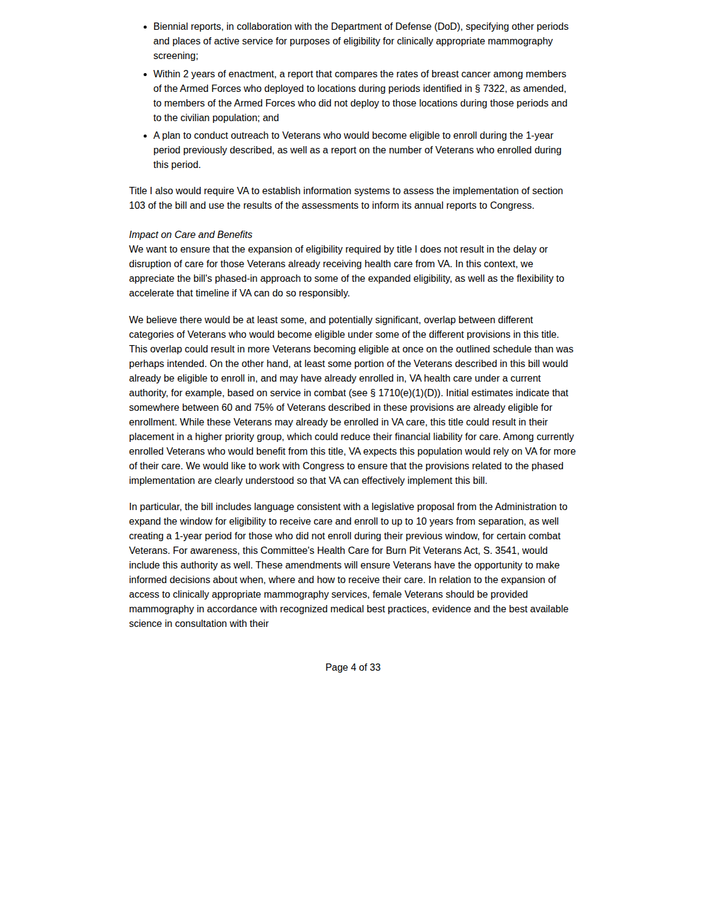Biennial reports, in collaboration with the Department of Defense (DoD), specifying other periods and places of active service for purposes of eligibility for clinically appropriate mammography screening;
Within 2 years of enactment, a report that compares the rates of breast cancer among members of the Armed Forces who deployed to locations during periods identified in § 7322, as amended, to members of the Armed Forces who did not deploy to those locations during those periods and to the civilian population; and
A plan to conduct outreach to Veterans who would become eligible to enroll during the 1-year period previously described, as well as a report on the number of Veterans who enrolled during this period.
Title I also would require VA to establish information systems to assess the implementation of section 103 of the bill and use the results of the assessments to inform its annual reports to Congress.
Impact on Care and Benefits
We want to ensure that the expansion of eligibility required by title I does not result in the delay or disruption of care for those Veterans already receiving health care from VA. In this context, we appreciate the bill's phased-in approach to some of the expanded eligibility, as well as the flexibility to accelerate that timeline if VA can do so responsibly.
We believe there would be at least some, and potentially significant, overlap between different categories of Veterans who would become eligible under some of the different provisions in this title. This overlap could result in more Veterans becoming eligible at once on the outlined schedule than was perhaps intended. On the other hand, at least some portion of the Veterans described in this bill would already be eligible to enroll in, and may have already enrolled in, VA health care under a current authority, for example, based on service in combat (see § 1710(e)(1)(D)). Initial estimates indicate that somewhere between 60 and 75% of Veterans described in these provisions are already eligible for enrollment. While these Veterans may already be enrolled in VA care, this title could result in their placement in a higher priority group, which could reduce their financial liability for care. Among currently enrolled Veterans who would benefit from this title, VA expects this population would rely on VA for more of their care. We would like to work with Congress to ensure that the provisions related to the phased implementation are clearly understood so that VA can effectively implement this bill.
In particular, the bill includes language consistent with a legislative proposal from the Administration to expand the window for eligibility to receive care and enroll to up to 10 years from separation, as well creating a 1-year period for those who did not enroll during their previous window, for certain combat Veterans. For awareness, this Committee's Health Care for Burn Pit Veterans Act, S. 3541, would include this authority as well. These amendments will ensure Veterans have the opportunity to make informed decisions about when, where and how to receive their care. In relation to the expansion of access to clinically appropriate mammography services, female Veterans should be provided mammography in accordance with recognized medical best practices, evidence and the best available science in consultation with their
Page 4 of 33